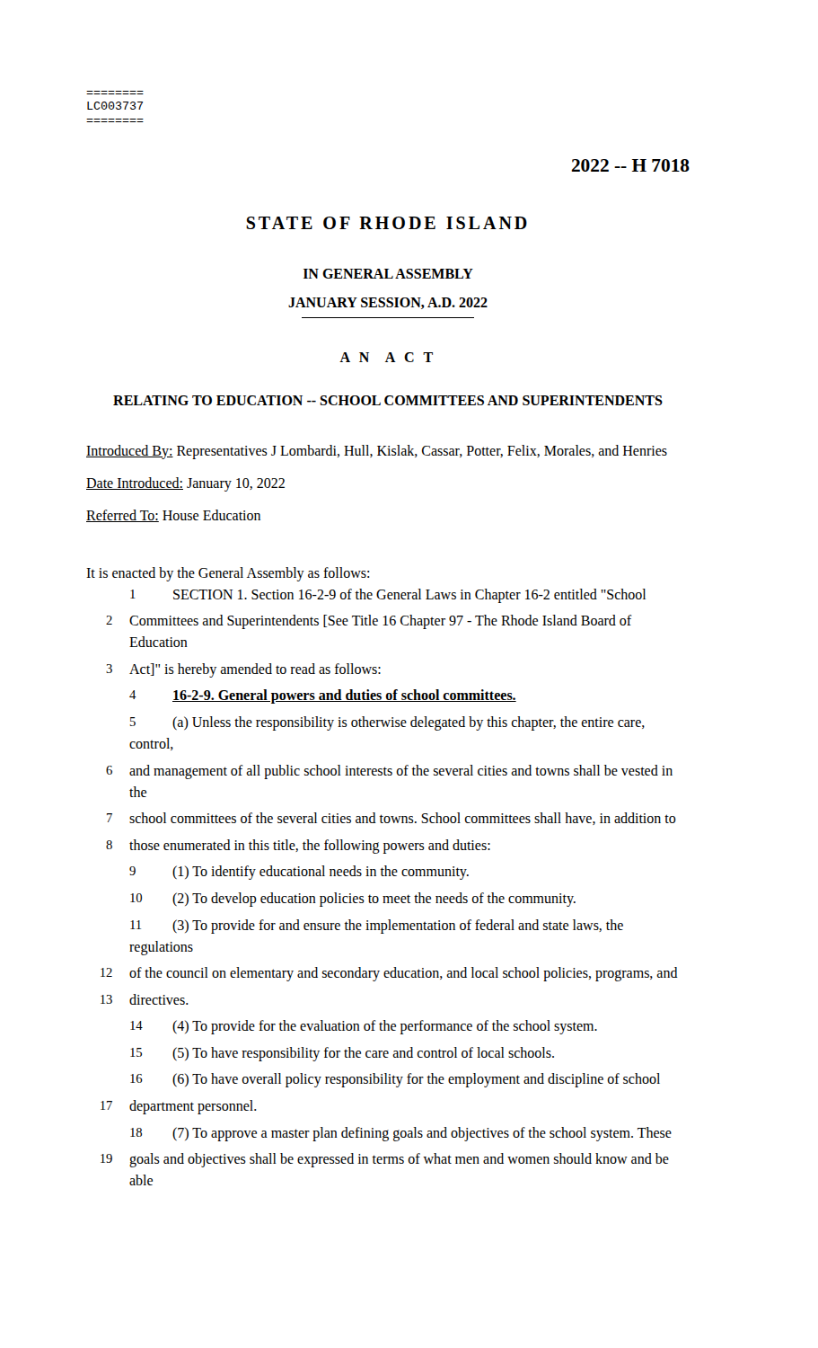========
LC003737
========
2022 -- H 7018
STATE OF RHODE ISLAND
IN GENERAL ASSEMBLY
JANUARY SESSION, A.D. 2022
A N A C T
RELATING TO EDUCATION -- SCHOOL COMMITTEES AND SUPERINTENDENTS
Introduced By: Representatives J Lombardi, Hull, Kislak, Cassar, Potter, Felix, Morales, and Henries
Date Introduced: January 10, 2022
Referred To: House Education
It is enacted by the General Assembly as follows:
SECTION 1. Section 16-2-9 of the General Laws in Chapter 16-2 entitled "School
Committees and Superintendents [See Title 16 Chapter 97 - The Rhode Island Board of Education
Act]" is hereby amended to read as follows:
16-2-9. General powers and duties of school committees.
(a) Unless the responsibility is otherwise delegated by this chapter, the entire care, control,
and management of all public school interests of the several cities and towns shall be vested in the
school committees of the several cities and towns. School committees shall have, in addition to
those enumerated in this title, the following powers and duties:
(1) To identify educational needs in the community.
(2) To develop education policies to meet the needs of the community.
(3) To provide for and ensure the implementation of federal and state laws, the regulations
of the council on elementary and secondary education, and local school policies, programs, and
directives.
(4) To provide for the evaluation of the performance of the school system.
(5) To have responsibility for the care and control of local schools.
(6) To have overall policy responsibility for the employment and discipline of school
department personnel.
(7) To approve a master plan defining goals and objectives of the school system. These
goals and objectives shall be expressed in terms of what men and women should know and be able